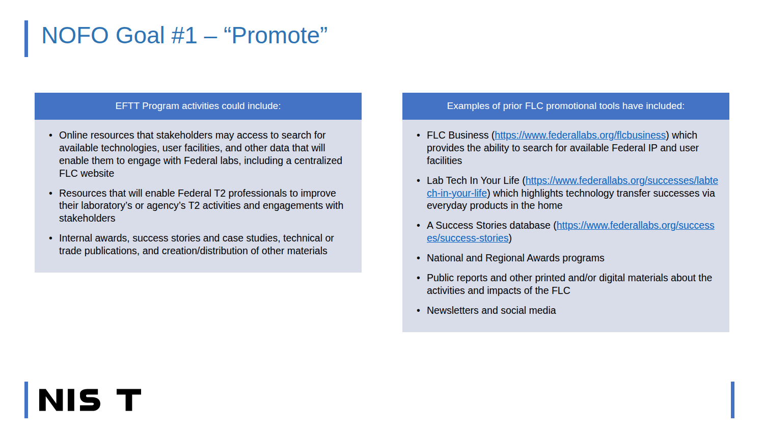NOFO Goal #1 – “Promote”
EFTT Program activities could include:
Online resources that stakeholders may access to search for available technologies, user facilities, and other data that will enable them to engage with Federal labs, including a centralized FLC website
Resources that will enable Federal T2 professionals to improve their laboratory’s or agency’s T2 activities and engagements with stakeholders
Internal awards, success stories and case studies, technical or trade publications, and creation/distribution of other materials
Examples of prior FLC promotional tools have included:
FLC Business (https://www.federallabs.org/flcbusiness) which provides the ability to search for available Federal IP and user facilities
Lab Tech In Your Life (https://www.federallabs.org/successes/labtech-in-your-life) which highlights technology transfer successes via everyday products in the home
A Success Stories database (https://www.federallabs.org/successes/success-stories)
National and Regional Awards programs
Public reports and other printed and/or digital materials about the activities and impacts of the FLC
Newsletters and social media